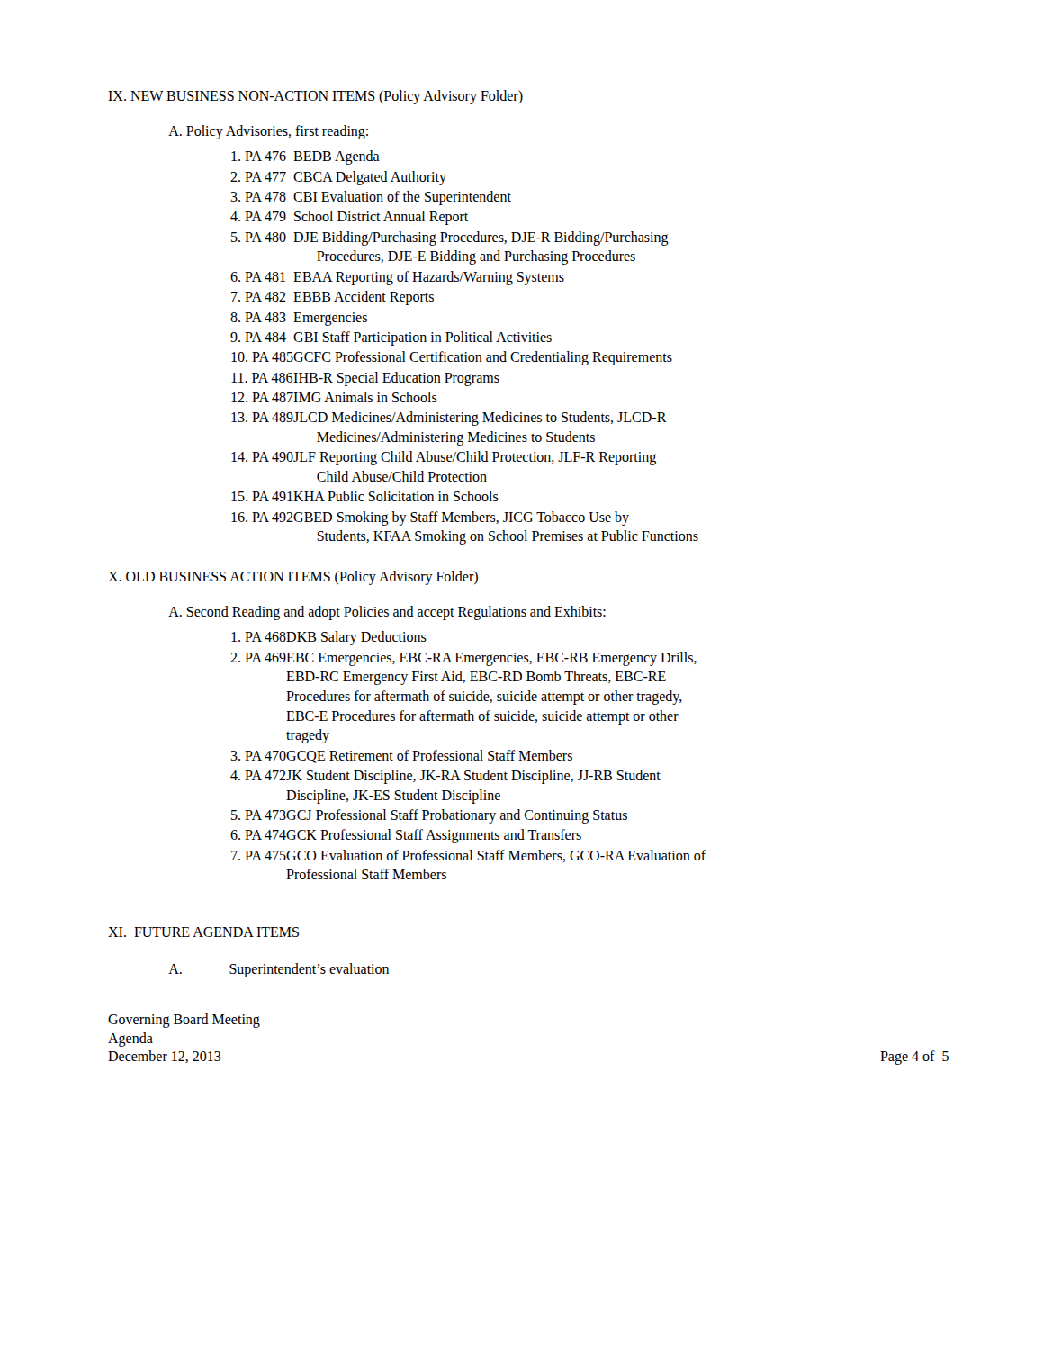IX. NEW BUSINESS NON-ACTION ITEMS (Policy Advisory Folder)
A. Policy Advisories, first reading:
| 1. PA 476 | BEDB Agenda |
| 2. PA 477 | CBCA Delgated Authority |
| 3. PA 478 | CBI Evaluation of the Superintendent |
| 4. PA 479 | School District Annual Report |
| 5. PA 480 | DJE Bidding/Purchasing Procedures, DJE-R Bidding/Purchasing Procedures, DJE-E Bidding and Purchasing Procedures |
| 6. PA 481 | EBAA Reporting of Hazards/Warning Systems |
| 7. PA 482 | EBBB Accident Reports |
| 8. PA 483 | Emergencies |
| 9. PA 484 | GBI Staff Participation in Political Activities |
| 10. PA 485 | GCFC Professional Certification and Credentialing Requirements |
| 11. PA 486 | IHB-R Special Education Programs |
| 12. PA 487 | IMG Animals in Schools |
| 13. PA 489 | JLCD Medicines/Administering Medicines to Students, JLCD-R Medicines/Administering Medicines to Students |
| 14. PA 490 | JLF Reporting Child Abuse/Child Protection, JLF-R Reporting Child Abuse/Child Protection |
| 15. PA 491 | KHA Public Solicitation in Schools |
| 16. PA 492 | GBED Smoking by Staff Members, JICG Tobacco Use by Students, KFAA Smoking on School Premises at Public Functions |
X. OLD BUSINESS ACTION ITEMS (Policy Advisory Folder)
A. Second Reading and adopt Policies and accept Regulations and Exhibits:
| 1. PA 468 | DKB Salary Deductions |
| 2. PA 469 | EBC Emergencies, EBC-RA Emergencies, EBC-RB Emergency Drills, EBD-RC Emergency First Aid, EBC-RD Bomb Threats, EBC-RE Procedures for aftermath of suicide, suicide attempt or other tragedy, EBC-E Procedures for aftermath of suicide, suicide attempt or other tragedy |
| 3. PA 470 | GCQE Retirement of Professional Staff Members |
| 4. PA 472 | JK Student Discipline, JK-RA Student Discipline, JJ-RB Student Discipline, JK-ES Student Discipline |
| 5. PA 473 | GCJ Professional Staff Probationary and Continuing Status |
| 6. PA 474 | GCK Professional Staff Assignments and Transfers |
| 7. PA 475 | GCO Evaluation of Professional Staff Members, GCO-RA Evaluation of Professional Staff Members |
XI. FUTURE AGENDA ITEMS
A. Superintendent’s evaluation
Governing Board Meeting
Agenda
December 12, 2013
Page 4 of 5